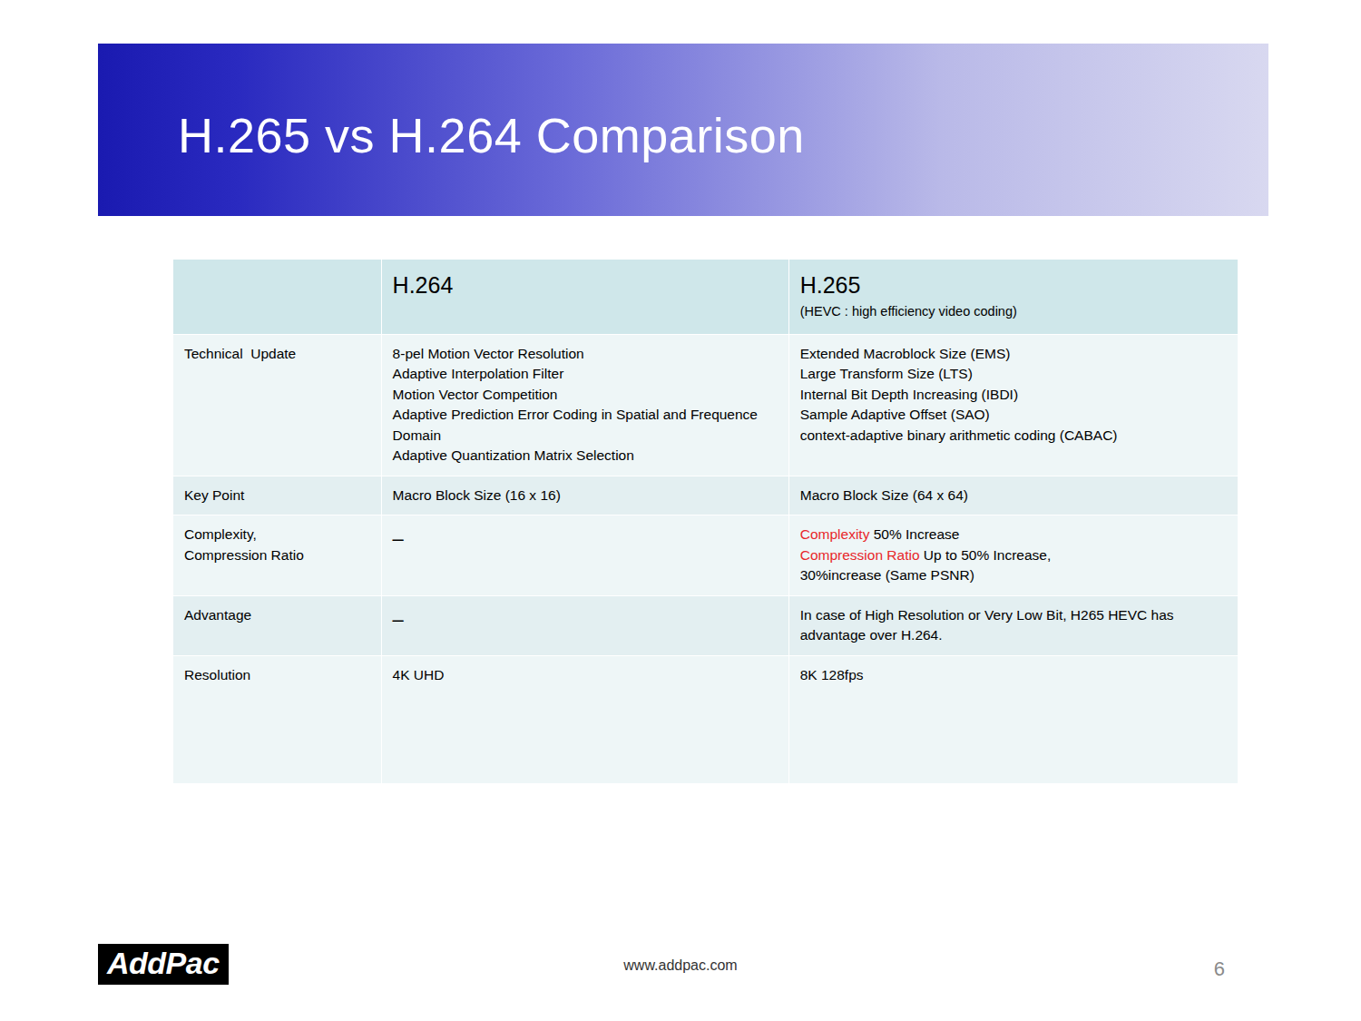H.265 vs H.264 Comparison
| | H.264 | H.265 (HEVC : high efficiency video coding) |
| Technical Update | 8-pel Motion Vector Resolution Adaptive Interpolation Filter Motion Vector Competition Adaptive Prediction Error Coding in Spatial and Frequence Domain Adaptive Quantization Matrix Selection | Extended Macroblock Size (EMS) Large Transform Size (LTS) Internal Bit Depth Increasing (IBDI) Sample Adaptive Offset (SAO) context-adaptive binary arithmetic coding (CABAC) |
| Key Point | Macro Block Size (16 x 16) | Macro Block Size (64 x 64) |
| Complexity, Compression Ratio | – | Complexity 50% Increase Compression Ratio Up to 50% Increase, 30%increase (Same PSNR) |
| Advantage | – | In case of High Resolution or Very Low Bit, H265 HEVC has advantage over H.264. |
| Resolution | 4K UHD | 8K 128fps |
AddPac
www.addpac.com
6